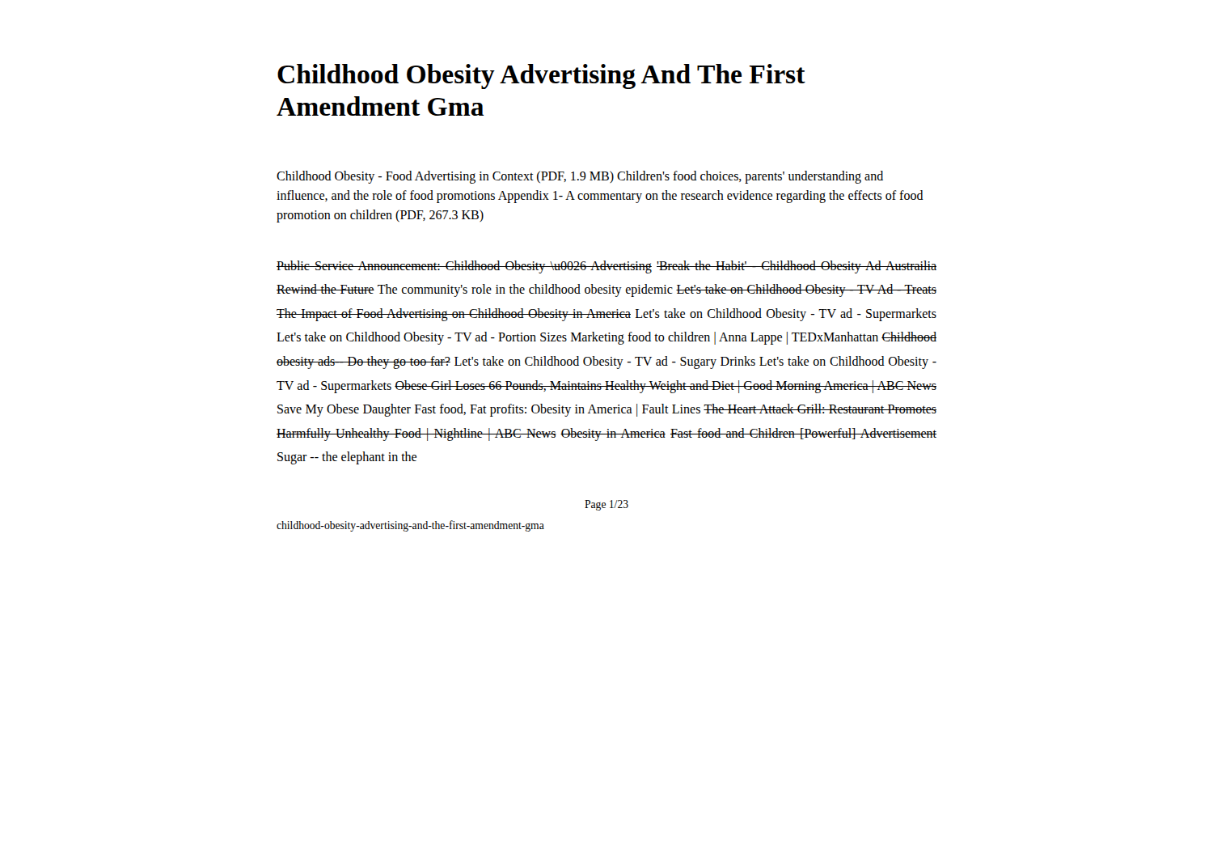Childhood Obesity Advertising And The First Amendment Gma
Childhood Obesity - Food Advertising in Context (PDF, 1.9 MB) Children's food choices, parents' understanding and influence, and the role of food promotions Appendix 1- A commentary on the research evidence regarding the effects of food promotion on children (PDF, 267.3 KB)
Public Service Announcement: Childhood Obesity \u0026 Advertising 'Break the Habit' - Childhood Obesity Ad Austrailia Rewind the Future The community's role in the childhood obesity epidemic Let's take on Childhood Obesity - TV Ad - Treats The Impact of Food Advertising on Childhood Obesity in America Let's take on Childhood Obesity - TV ad - Supermarkets Let's take on Childhood Obesity - TV ad - Portion Sizes Marketing food to children | Anna Lappe | TEDxManhattan Childhood obesity ads-- Do they go too far? Let's take on Childhood Obesity - TV ad - Sugary Drinks Let's take on Childhood Obesity - TV ad - Supermarkets Obese Girl Loses 66 Pounds, Maintains Healthy Weight and Diet | Good Morning America | ABC News Save My Obese Daughter Fast food, Fat profits: Obesity in America | Fault Lines The Heart Attack Grill: Restaurant Promotes Harmfully Unhealthy Food | Nightline | ABC News Obesity in America Fast food and Children [Powerful] Advertisement Sugar -- the elephant in the
Page 1/23
childhood-obesity-advertising-and-the-first-amendment-gma